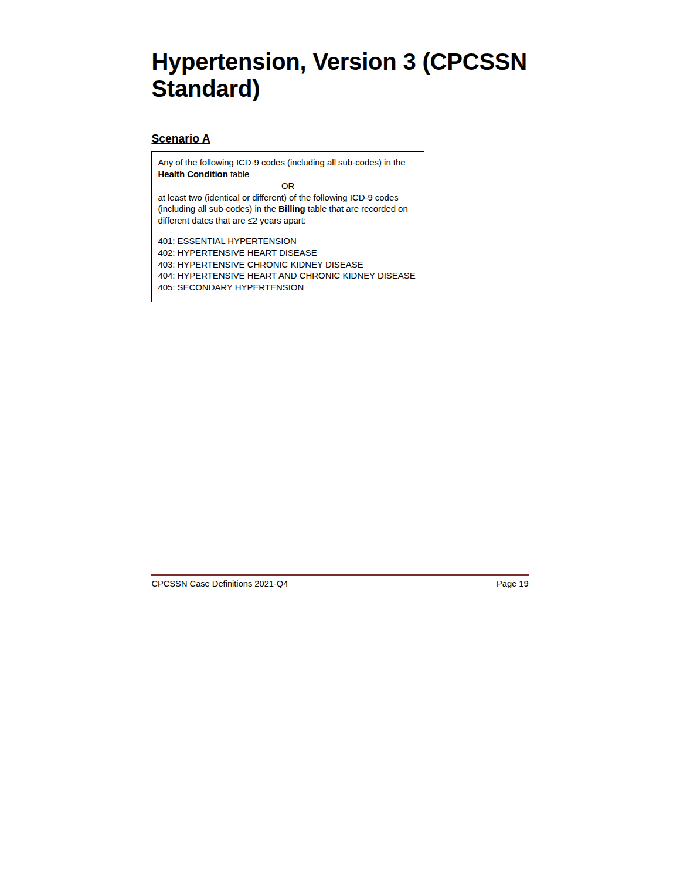Hypertension, Version 3 (CPCSSN Standard)
Scenario A
Any of the following ICD-9 codes (including all sub-codes) in the Health Condition table
OR
at least two (identical or different) of the following ICD-9 codes (including all sub-codes) in the Billing table that are recorded on different dates that are ≤2 years apart:
401: ESSENTIAL HYPERTENSION
402: HYPERTENSIVE HEART DISEASE
403: HYPERTENSIVE CHRONIC KIDNEY DISEASE
404: HYPERTENSIVE HEART AND CHRONIC KIDNEY DISEASE
405: SECONDARY HYPERTENSION
CPCSSN Case Definitions 2021-Q4 Page 19